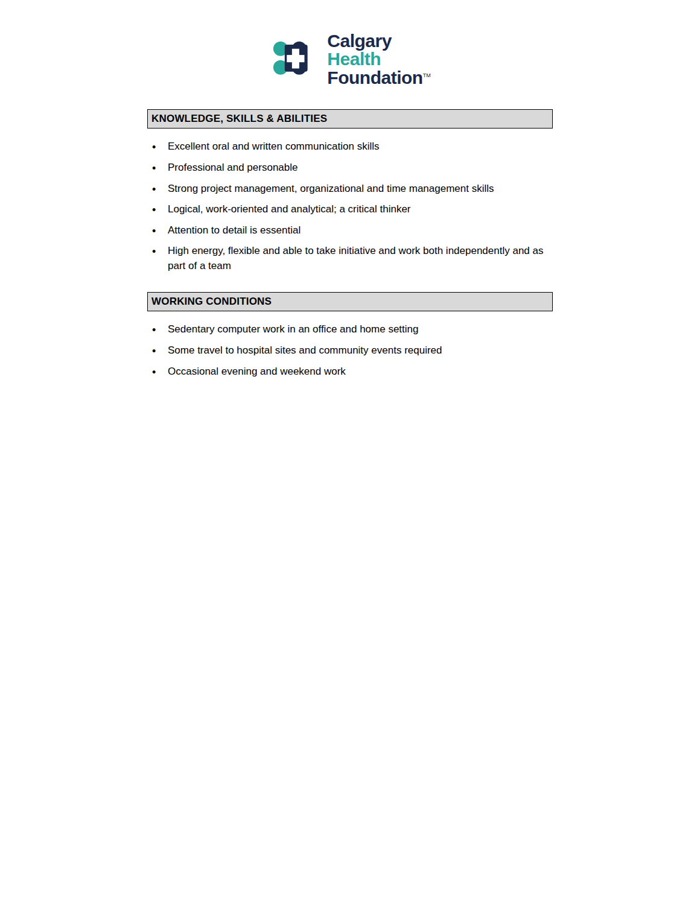Calgary Health FoundationTM
KNOWLEDGE, SKILLS & ABILITIES
Excellent oral and written communication skills
Professional and personable
Strong project management, organizational and time management skills
Logical, work-oriented and analytical; a critical thinker
Attention to detail is essential
High energy, flexible and able to take initiative and work both independently and as part of a team
WORKING CONDITIONS
Sedentary computer work in an office and home setting
Some travel to hospital sites and community events required
Occasional evening and weekend work